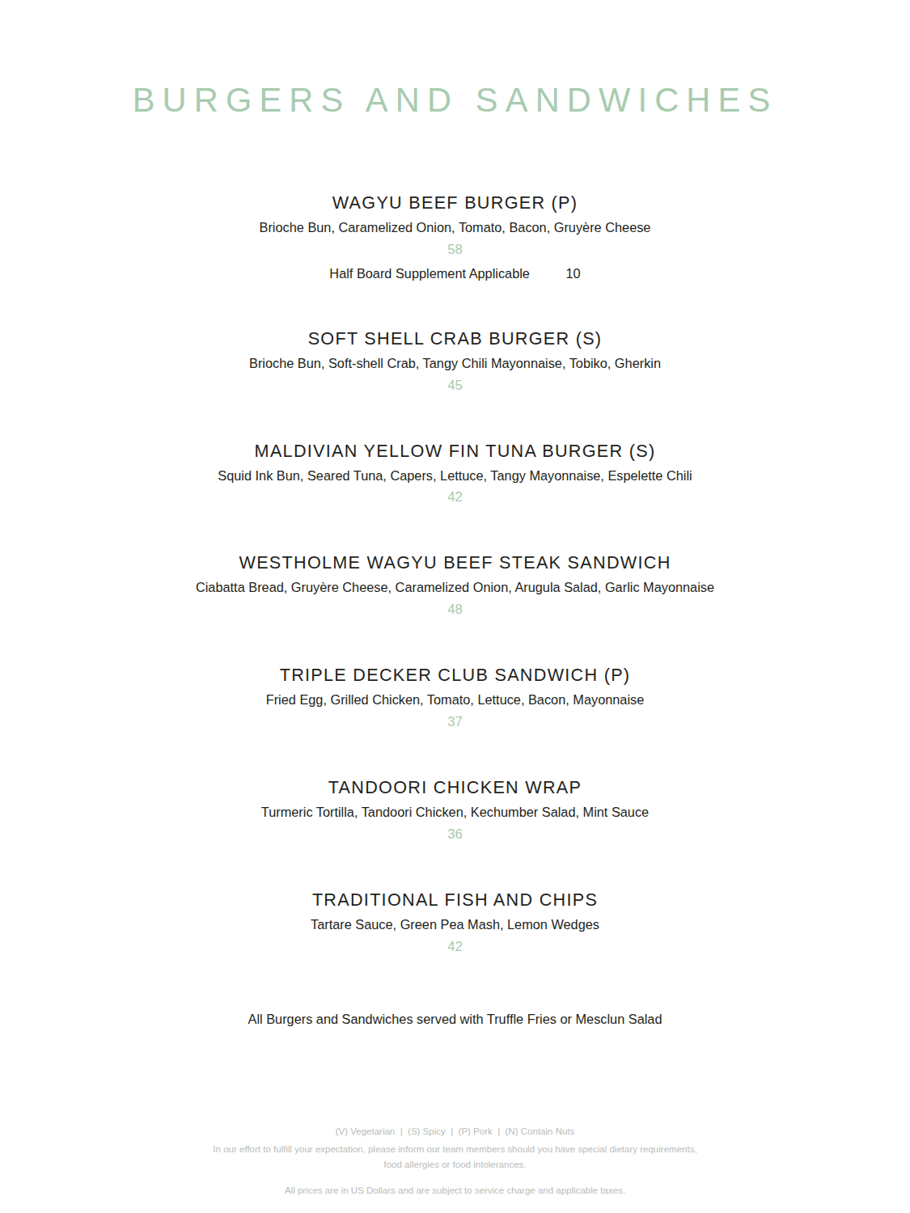BURGERS AND SANDWICHES
WAGYU BEEF BURGER (P)
Brioche Bun, Caramelized Onion, Tomato, Bacon, Gruyère Cheese
58
Half Board Supplement Applicable 10
SOFT SHELL CRAB BURGER (S)
Brioche Bun, Soft-shell Crab, Tangy Chili Mayonnaise, Tobiko, Gherkin
45
MALDIVIAN YELLOW FIN TUNA BURGER (S)
Squid Ink Bun, Seared Tuna, Capers, Lettuce, Tangy Mayonnaise, Espelette Chili
42
WESTHOLME WAGYU BEEF STEAK SANDWICH
Ciabatta Bread, Gruyère Cheese, Caramelized Onion, Arugula Salad, Garlic Mayonnaise
48
TRIPLE DECKER CLUB SANDWICH (P)
Fried Egg, Grilled Chicken, Tomato, Lettuce, Bacon, Mayonnaise
37
TANDOORI CHICKEN WRAP
Turmeric Tortilla, Tandoori Chicken, Kechumber Salad, Mint Sauce
36
TRADITIONAL FISH AND CHIPS
Tartare Sauce, Green Pea Mash, Lemon Wedges
42
All Burgers and Sandwiches served with Truffle Fries or Mesclun Salad
(V) Vegetarian | (S) Spicy | (P) Pork | (N) Contain Nuts
In our effort to fulfill your expectation, please inform our team members should you have special dietary requirements,
food allergies or food intolerances.
All prices are in US Dollars and are subject to service charge and applicable taxes.